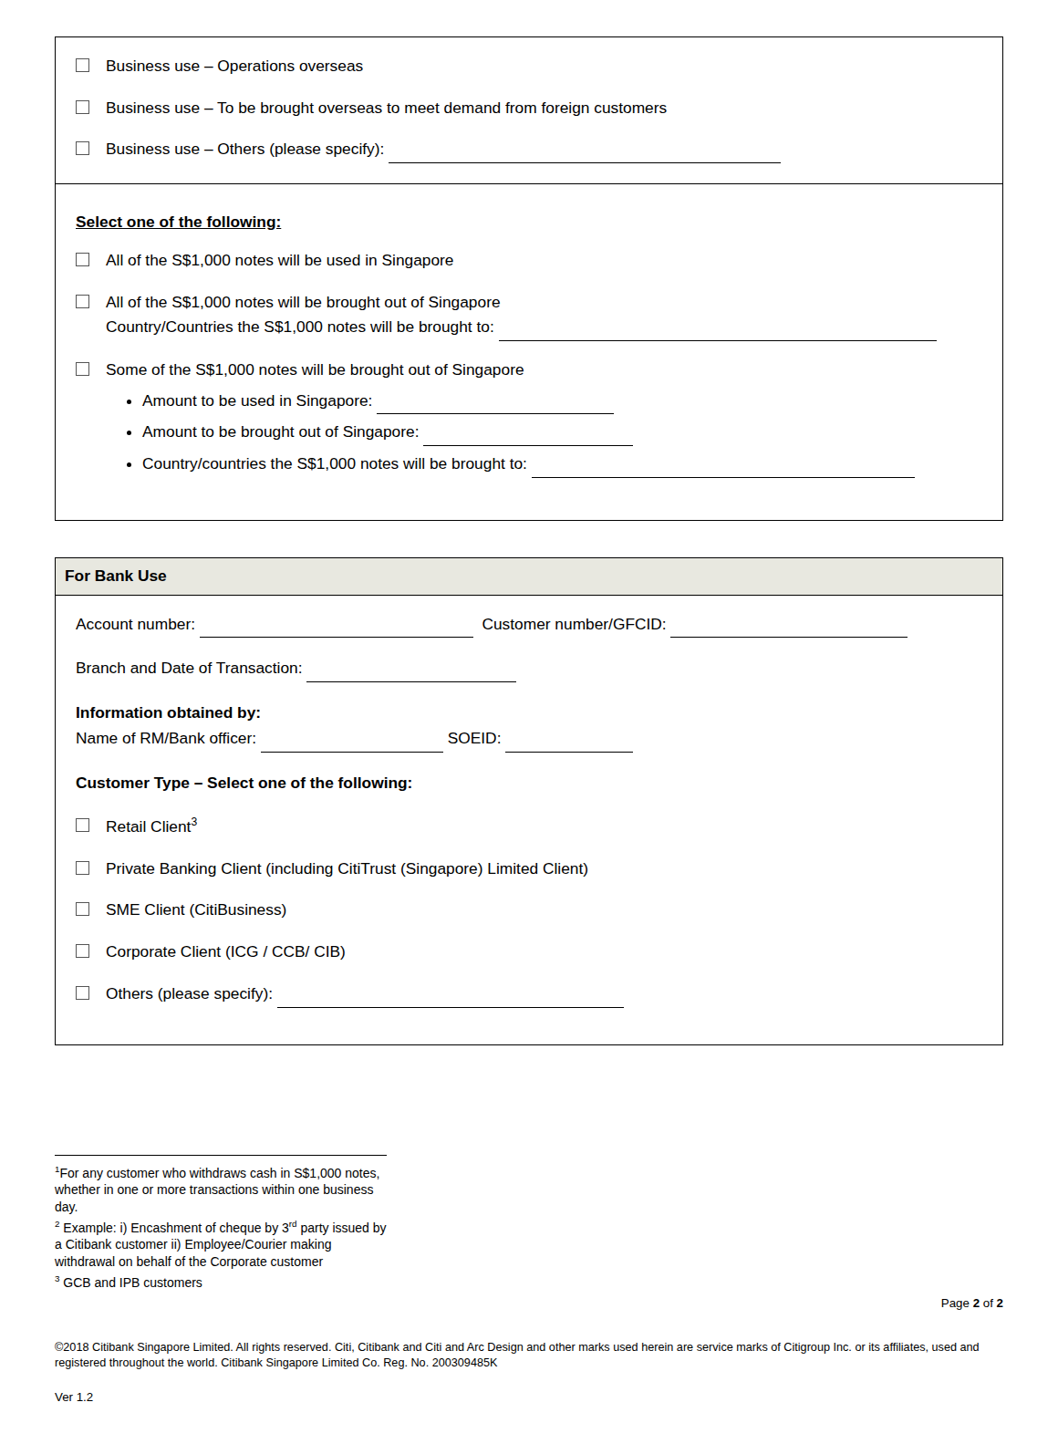Business use – Operations overseas
Business use – To be brought overseas to meet demand from foreign customers
Business use – Others (please specify):
Select one of the following:
All of the S$1,000 notes will be used in Singapore
All of the S$1,000 notes will be brought out of Singapore
Country/Countries the S$1,000 notes will be brought to:
Some of the S$1,000 notes will be brought out of Singapore
Amount to be used in Singapore:
Amount to be brought out of Singapore:
Country/countries the S$1,000 notes will be brought to:
For Bank Use
Account number: Customer number/GFCID:
Branch and Date of Transaction:
Information obtained by:
Name of RM/Bank officer: SOEID:
Customer Type – Select one of the following:
Retail Client3
Private Banking Client (including CitiTrust (Singapore) Limited Client)
SME Client (CitiBusiness)
Corporate Client (ICG / CCB/ CIB)
Others (please specify):
1For any customer who withdraws cash in S$1,000 notes, whether in one or more transactions within one business day.
2 Example: i) Encashment of cheque by 3rd party issued by a Citibank customer ii) Employee/Courier making withdrawal on behalf of the Corporate customer
3 GCB and IPB customers
Page 2 of 2
©2018 Citibank Singapore Limited. All rights reserved. Citi, Citibank and Citi and Arc Design and other marks used herein are service marks of Citigroup Inc. or its affiliates, used and registered throughout the world. Citibank Singapore Limited Co. Reg. No. 200309485K
Ver 1.2